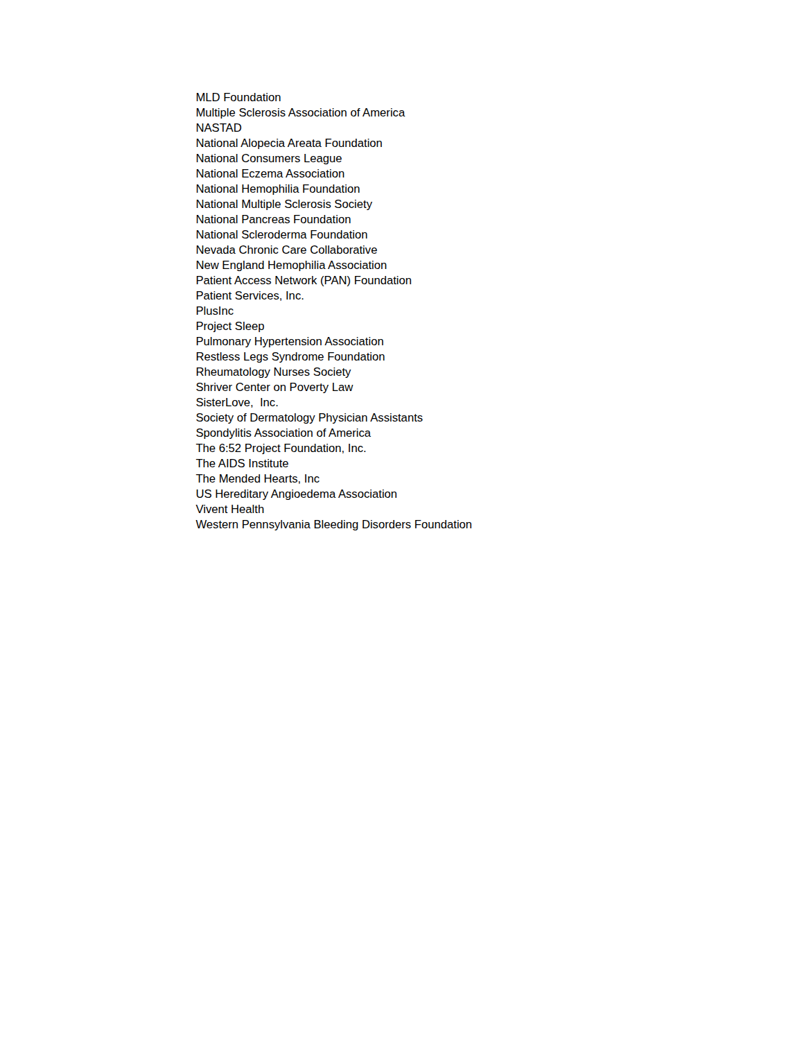MLD Foundation
Multiple Sclerosis Association of America
NASTAD
National Alopecia Areata Foundation
National Consumers League
National Eczema Association
National Hemophilia Foundation
National Multiple Sclerosis Society
National Pancreas Foundation
National Scleroderma Foundation
Nevada Chronic Care Collaborative
New England Hemophilia Association
Patient Access Network (PAN) Foundation
Patient Services, Inc.
PlusInc
Project Sleep
Pulmonary Hypertension Association
Restless Legs Syndrome Foundation
Rheumatology Nurses Society
Shriver Center on Poverty Law
SisterLove, Inc.
Society of Dermatology Physician Assistants
Spondylitis Association of America
The 6:52 Project Foundation, Inc.
The AIDS Institute
The Mended Hearts, Inc
US Hereditary Angioedema Association
Vivent Health
Western Pennsylvania Bleeding Disorders Foundation